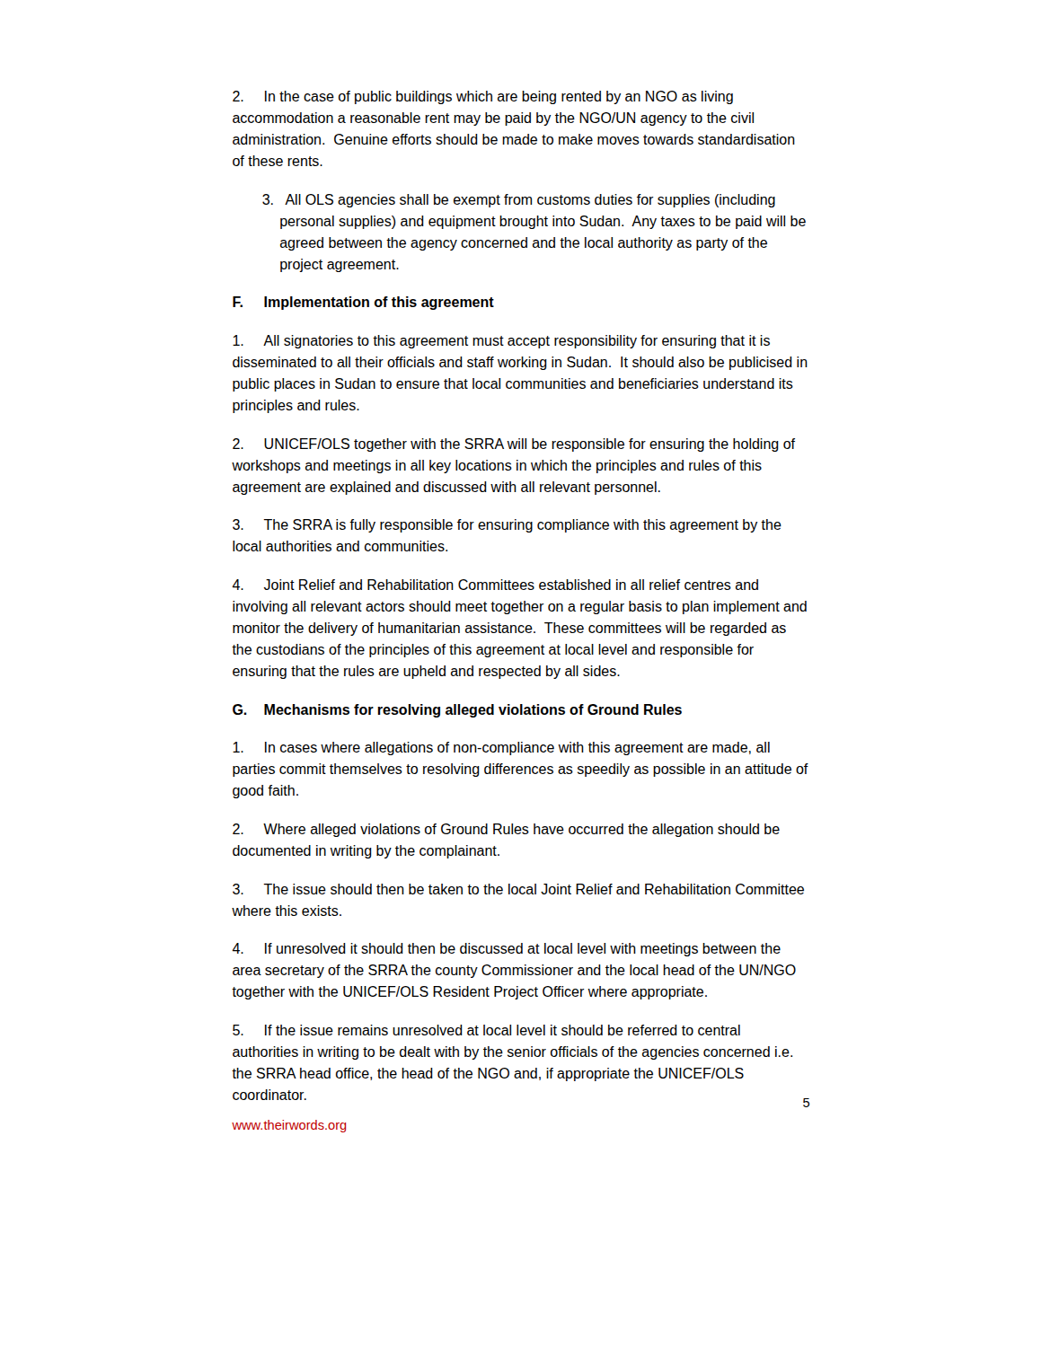2. In the case of public buildings which are being rented by an NGO as living accommodation a reasonable rent may be paid by the NGO/UN agency to the civil administration. Genuine efforts should be made to make moves towards standardisation of these rents.
3. All OLS agencies shall be exempt from customs duties for supplies (including personal supplies) and equipment brought into Sudan. Any taxes to be paid will be agreed between the agency concerned and the local authority as party of the project agreement.
F. Implementation of this agreement
1. All signatories to this agreement must accept responsibility for ensuring that it is disseminated to all their officials and staff working in Sudan. It should also be publicised in public places in Sudan to ensure that local communities and beneficiaries understand its principles and rules.
2. UNICEF/OLS together with the SRRA will be responsible for ensuring the holding of workshops and meetings in all key locations in which the principles and rules of this agreement are explained and discussed with all relevant personnel.
3. The SRRA is fully responsible for ensuring compliance with this agreement by the local authorities and communities.
4. Joint Relief and Rehabilitation Committees established in all relief centres and involving all relevant actors should meet together on a regular basis to plan implement and monitor the delivery of humanitarian assistance. These committees will be regarded as the custodians of the principles of this agreement at local level and responsible for ensuring that the rules are upheld and respected by all sides.
G. Mechanisms for resolving alleged violations of Ground Rules
1. In cases where allegations of non-compliance with this agreement are made, all parties commit themselves to resolving differences as speedily as possible in an attitude of good faith.
2. Where alleged violations of Ground Rules have occurred the allegation should be documented in writing by the complainant.
3. The issue should then be taken to the local Joint Relief and Rehabilitation Committee where this exists.
4. If unresolved it should then be discussed at local level with meetings between the area secretary of the SRRA the county Commissioner and the local head of the UN/NGO together with the UNICEF/OLS Resident Project Officer where appropriate.
5. If the issue remains unresolved at local level it should be referred to central authorities in writing to be dealt with by the senior officials of the agencies concerned i.e. the SRRA head office, the head of the NGO and, if appropriate the UNICEF/OLS coordinator.
5
www.theirwords.org